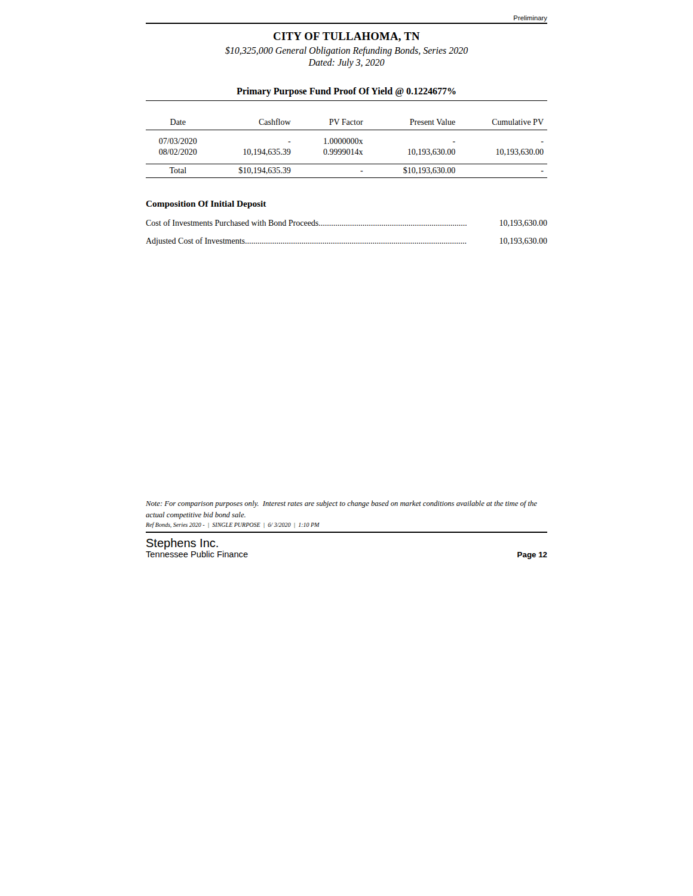Preliminary
CITY OF TULLAHOMA, TN
$10,325,000 General Obligation Refunding Bonds, Series 2020
Dated: July 3, 2020
Primary Purpose Fund Proof Of Yield @ 0.1224677%
| Date | Cashflow | PV Factor | Present Value | Cumulative PV |
| --- | --- | --- | --- | --- |
| 07/03/2020 | - | 1.0000000x | - | - |
| 08/02/2020 | 10,194,635.39 | 0.9999014x | 10,193,630.00 | 10,193,630.00 |
| Total | $10,194,635.39 | - | $10,193,630.00 | - |
Composition Of Initial Deposit
Cost of Investments Purchased with Bond Proceeds......................................................................................................................................... 10,193,630.00
Adjusted Cost of Investments................................................................................................................................................................................. 10,193,630.00
Note: For comparison purposes only. Interest rates are subject to change based on market conditions available at the time of the
actual competitive bid bond sale.
Ref Bonds, Series 2020 - | SINGLE PURPOSE | 6/ 3/2020 | 1:10 PM
Stephens Inc.
Tennessee Public Finance
Page 12